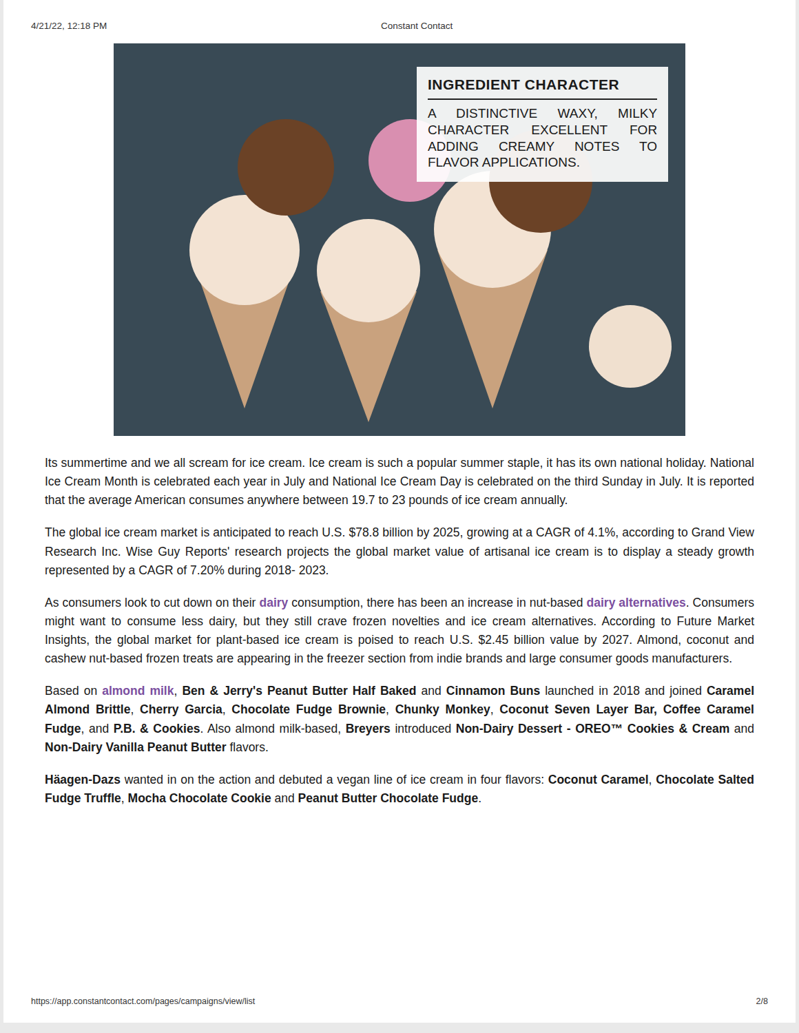4/21/22, 12:18 PM Constant Contact
Ingredient Character
A distinctive waxy, milky character excellent for adding creamy notes to flavor applications.
Its summertime and we all scream for ice cream. Ice cream is such a popular summer staple, it has its own national holiday. National Ice Cream Month is celebrated each year in July and National Ice Cream Day is celebrated on the third Sunday in July. It is reported that the average American consumes anywhere between 19.7 to 23 pounds of ice cream annually.
The global ice cream market is anticipated to reach U.S. $78.8 billion by 2025, growing at a CAGR of 4.1%, according to Grand View Research Inc. Wise Guy Reports' research projects the global market value of artisanal ice cream is to display a steady growth represented by a CAGR of 7.20% during 2018- 2023.
As consumers look to cut down on their dairy consumption, there has been an increase in nut-based dairy alternatives. Consumers might want to consume less dairy, but they still crave frozen novelties and ice cream alternatives. According to Future Market Insights, the global market for plant-based ice cream is poised to reach U.S. $2.45 billion value by 2027. Almond, coconut and cashew nut-based frozen treats are appearing in the freezer section from indie brands and large consumer goods manufacturers.
Based on almond milk, Ben & Jerry's Peanut Butter Half Baked and Cinnamon Buns launched in 2018 and joined Caramel Almond Brittle, Cherry Garcia, Chocolate Fudge Brownie, Chunky Monkey, Coconut Seven Layer Bar, Coffee Caramel Fudge, and P.B. & Cookies. Also almond milk-based, Breyers introduced Non-Dairy Dessert - OREO™ Cookies & Cream and Non-Dairy Vanilla Peanut Butter flavors.
Häagen-Dazs wanted in on the action and debuted a vegan line of ice cream in four flavors: Coconut Caramel, Chocolate Salted Fudge Truffle, Mocha Chocolate Cookie and Peanut Butter Chocolate Fudge.
https://app.constantcontact.com/pages/campaigns/view/list 2/8